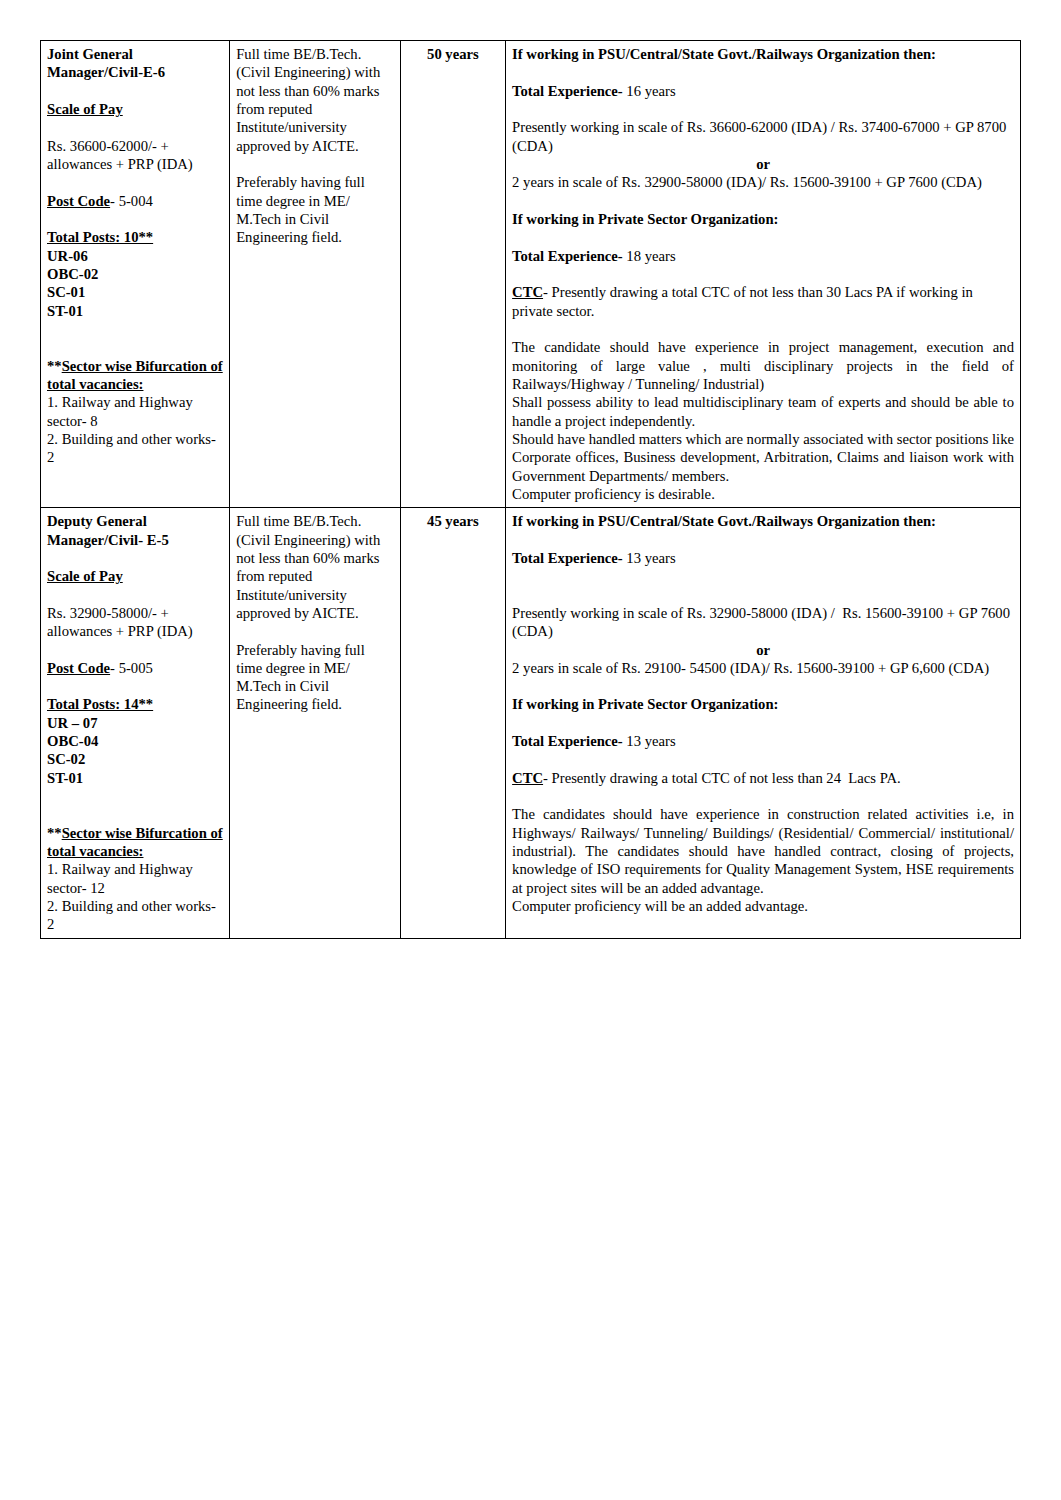| Joint General Manager/Civil-E-6 Scale of Pay Rs. 36600-62000/- + allowances + PRP (IDA) Post Code - 5-004 Total Posts: 10** UR-06 OBC-02 SC-01 ST-01 ** Sector wise Bifurcation of total vacancies: 1. Railway and Highway sector- 8 2. Building and other works- 2 | Full time BE/B.Tech. (Civil Engineering) with not less than 60% marks from reputed Institute/university approved by AICTE. Preferably having full time degree in ME/ M.Tech in Civil Engineering field. | 50 years | If working in PSU/Central/State Govt./Railways Organization then: Total Experience- 16 years Presently working in scale of Rs. 36600-62000 (IDA) / Rs. 37400-67000 + GP 8700 (CDA) or 2 years in scale of Rs. 32900-58000 (IDA)/ Rs. 15600-39100 + GP 7600 (CDA) If working in Private Sector Organization: Total Experience- 18 years CTC - Presently drawing a total CTC of not less than 30 Lacs PA if working in private sector. The candidate should have experience in project management, execution and monitoring of large value , multi disciplinary projects in the field of Railways/Highway / Tunneling/ Industrial) Shall possess ability to lead multidisciplinary team of experts and should be able to handle a project independently. Should have handled matters which are normally associated with sector positions like Corporate offices, Business development, Arbitration, Claims and liaison work with Government Departments/ members. Computer proficiency is desirable. |
| Deputy General Manager/Civil- E-5 Scale of Pay Rs. 32900-58000/- + allowances + PRP (IDA) Post Code - 5-005 Total Posts: 14** UR – 07 OBC-04 SC-02 ST-01 ** Sector wise Bifurcation of total vacancies: 1. Railway and Highway sector- 12 2. Building and other works- 2 | Full time BE/B.Tech. (Civil Engineering) with not less than 60% marks from reputed Institute/university approved by AICTE. Preferably having full time degree in ME/ M.Tech in Civil Engineering field. | 45 years | If working in PSU/Central/State Govt./Railways Organization then: Total Experience- 13 years Presently working in scale of Rs. 32900-58000 (IDA) / Rs. 15600-39100 + GP 7600 (CDA) or 2 years in scale of Rs. 29100- 54500 (IDA)/ Rs. 15600-39100 + GP 6,600 (CDA) If working in Private Sector Organization: Total Experience- 13 years CTC - Presently drawing a total CTC of not less than 24 Lacs PA. The candidates should have experience in construction related activities i.e, in Highways/ Railways/ Tunneling/ Buildings/ (Residential/ Commercial/ institutional/ industrial). The candidates should have handled contract, closing of projects, knowledge of ISO requirements for Quality Management System, HSE requirements at project sites will be an added advantage. Computer proficiency will be an added advantage. |